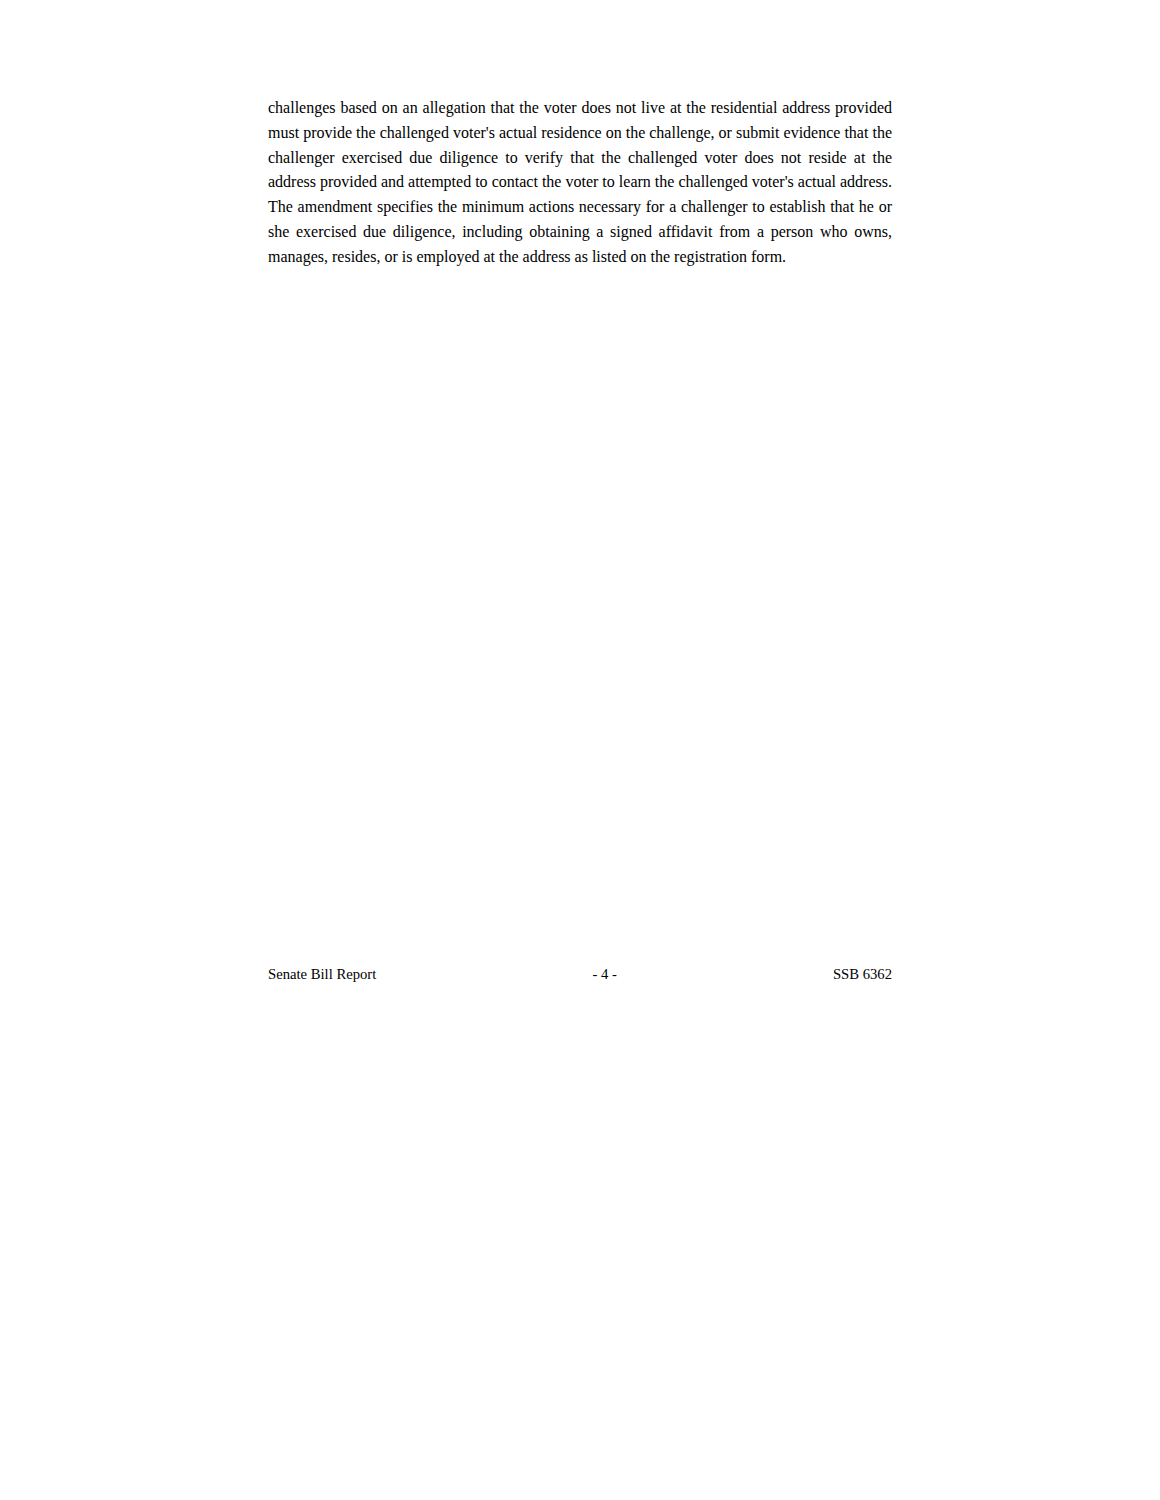challenges based on an allegation that the voter does not live at the residential address provided must provide the challenged voter's actual residence on the challenge, or submit evidence that the challenger exercised due diligence to verify that the challenged voter does not reside at the address provided and attempted to contact the voter to learn the challenged voter's actual address. The amendment specifies the minimum actions necessary for a challenger to establish that he or she exercised due diligence, including obtaining a signed affidavit from a person who owns, manages, resides, or is employed at the address as listed on the registration form.
Senate Bill Report
- 4 -
SSB 6362